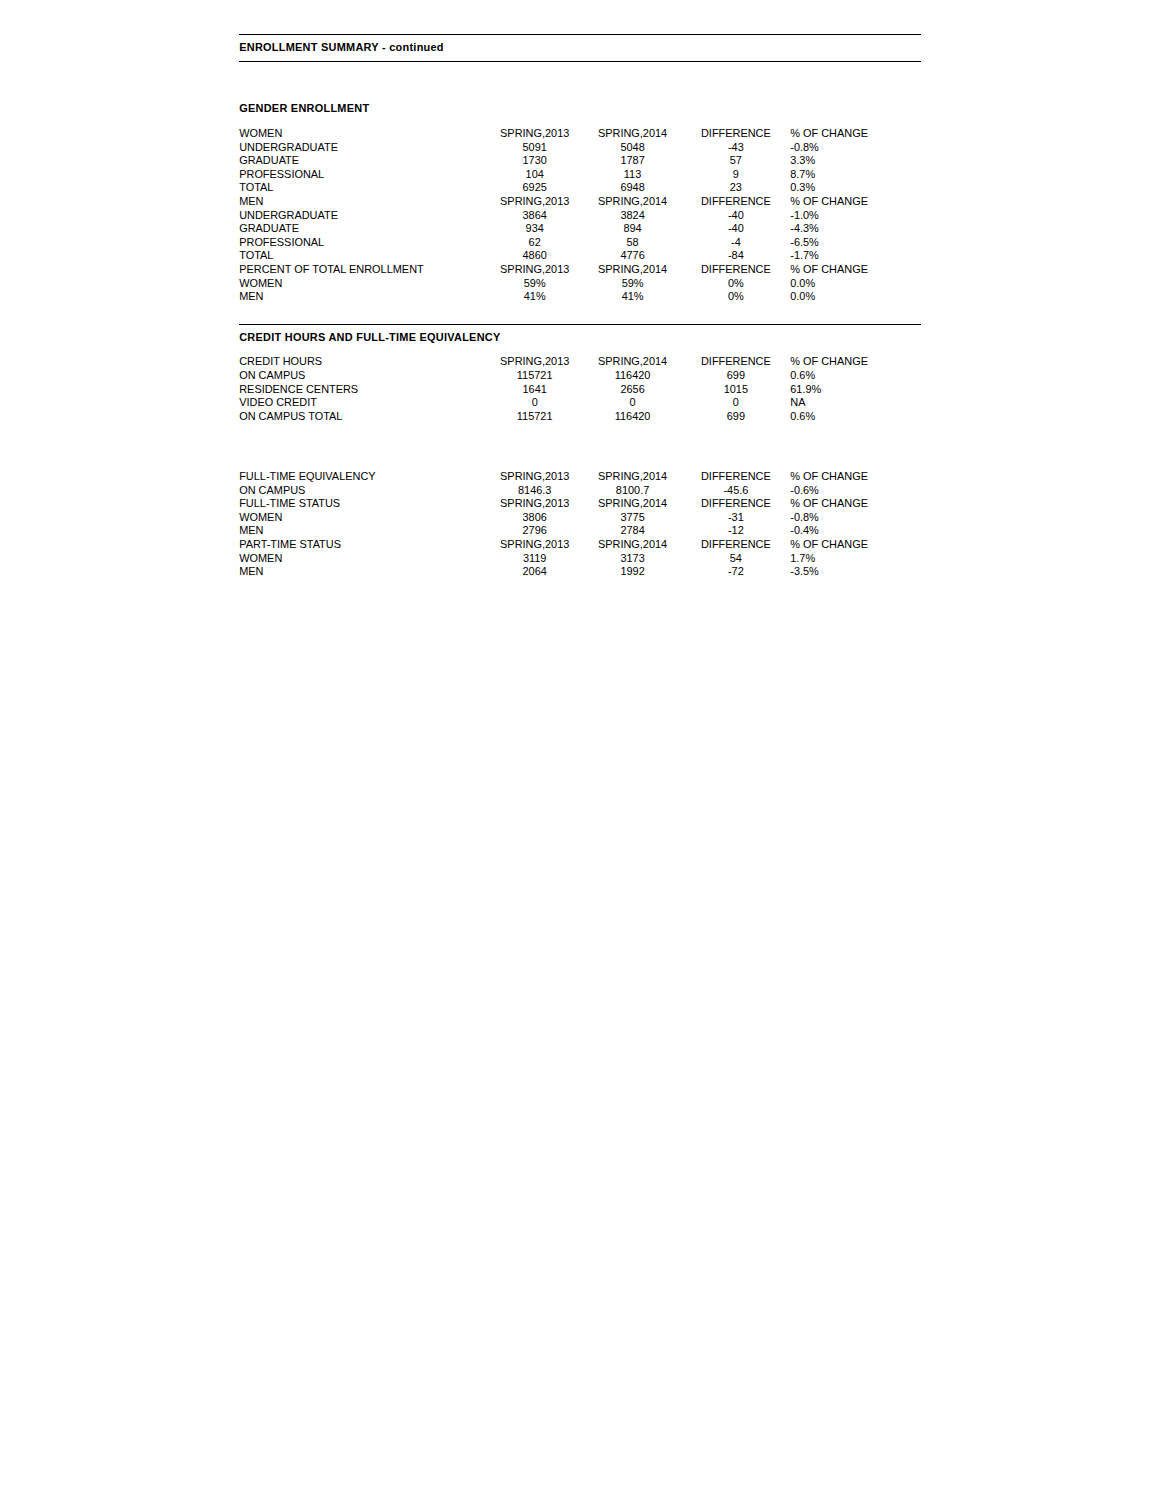ENROLLMENT SUMMARY - continued
GENDER ENROLLMENT
| WOMEN | SPRING,2013 | SPRING,2014 | DIFFERENCE | % OF CHANGE |
| UNDERGRADUATE | 5091 | 5048 | -43 | -0.8% |
| GRADUATE | 1730 | 1787 | 57 | 3.3% |
| PROFESSIONAL | 104 | 113 | 9 | 8.7% |
| TOTAL | 6925 | 6948 | 23 | 0.3% |
| MEN | SPRING,2013 | SPRING,2014 | DIFFERENCE | % OF CHANGE |
| UNDERGRADUATE | 3864 | 3824 | -40 | -1.0% |
| GRADUATE | 934 | 894 | -40 | -4.3% |
| PROFESSIONAL | 62 | 58 | -4 | -6.5% |
| TOTAL | 4860 | 4776 | -84 | -1.7% |
| PERCENT OF TOTAL ENROLLMENT | SPRING,2013 | SPRING,2014 | DIFFERENCE | % OF CHANGE |
| WOMEN | 59% | 59% | 0% | 0.0% |
| MEN | 41% | 41% | 0% | 0.0% |
CREDIT HOURS AND FULL-TIME EQUIVALENCY
| CREDIT HOURS | SPRING,2013 | SPRING,2014 | DIFFERENCE | % OF CHANGE |
| ON CAMPUS | 115721 | 116420 | 699 | 0.6% |
| RESIDENCE CENTERS | 1641 | 2656 | 1015 | 61.9% |
| VIDEO CREDIT | 0 | 0 | 0 | NA |
| ON CAMPUS TOTAL | 115721 | 116420 | 699 | 0.6% |
| FULL-TIME EQUIVALENCY | SPRING,2013 | SPRING,2014 | DIFFERENCE | % OF CHANGE |
| ON CAMPUS | 8146.3 | 8100.7 | -45.6 | -0.6% |
| FULL-TIME STATUS | SPRING,2013 | SPRING,2014 | DIFFERENCE | % OF CHANGE |
| WOMEN | 3806 | 3775 | -31 | -0.8% |
| MEN | 2796 | 2784 | -12 | -0.4% |
| PART-TIME STATUS | SPRING,2013 | SPRING,2014 | DIFFERENCE | % OF CHANGE |
| WOMEN | 3119 | 3173 | 54 | 1.7% |
| MEN | 2064 | 1992 | -72 | -3.5% |